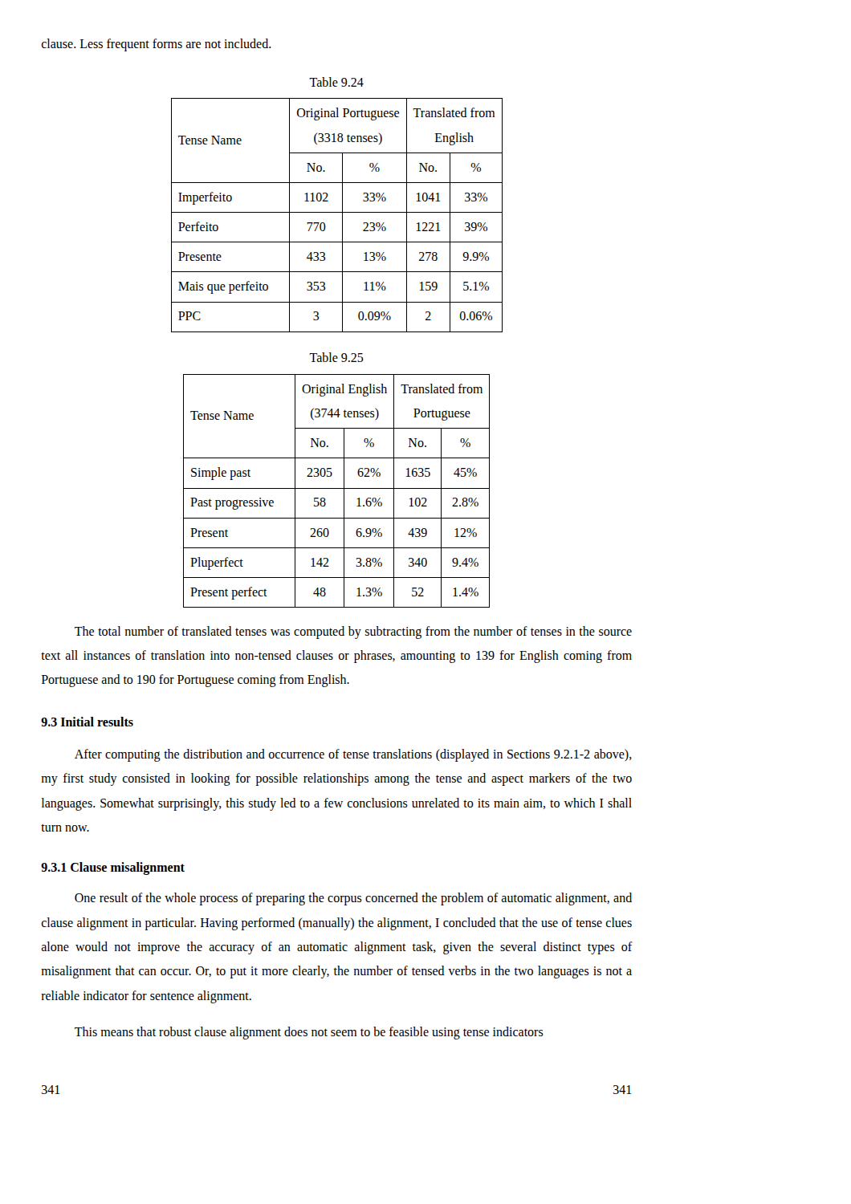clause. Less frequent forms are not included.
Table 9.24
| Tense Name | Original Portuguese (3318 tenses) | Translated from English |
| --- | --- | --- |
| No. | % | No. | % |
| Imperfeito | 1102 | 33% | 1041 | 33% |
| Perfeito | 770 | 23% | 1221 | 39% |
| Presente | 433 | 13% | 278 | 9.9% |
| Mais que perfeito | 353 | 11% | 159 | 5.1% |
| PPC | 3 | 0.09% | 2 | 0.06% |
Table 9.25
| Tense Name | Original English (3744 tenses) | Translated from Portuguese |
| --- | --- | --- |
| No. | % | No. | % |
| Simple past | 2305 | 62% | 1635 | 45% |
| Past progressive | 58 | 1.6% | 102 | 2.8% |
| Present | 260 | 6.9% | 439 | 12% |
| Pluperfect | 142 | 3.8% | 340 | 9.4% |
| Present perfect | 48 | 1.3% | 52 | 1.4% |
The total number of translated tenses was computed by subtracting from the number of tenses in the source text all instances of translation into non-tensed clauses or phrases, amounting to 139 for English coming from Portuguese and to 190 for Portuguese coming from English.
9.3 Initial results
After computing the distribution and occurrence of tense translations (displayed in Sections 9.2.1-2 above), my first study consisted in looking for possible relationships among the tense and aspect markers of the two languages. Somewhat surprisingly, this study led to a few conclusions unrelated to its main aim, to which I shall turn now.
9.3.1 Clause misalignment
One result of the whole process of preparing the corpus concerned the problem of automatic alignment, and clause alignment in particular. Having performed (manually) the alignment, I concluded that the use of tense clues alone would not improve the accuracy of an automatic alignment task, given the several distinct types of misalignment that can occur. Or, to put it more clearly, the number of tensed verbs in the two languages is not a reliable indicator for sentence alignment.
This means that robust clause alignment does not seem to be feasible using tense indicators
341 341